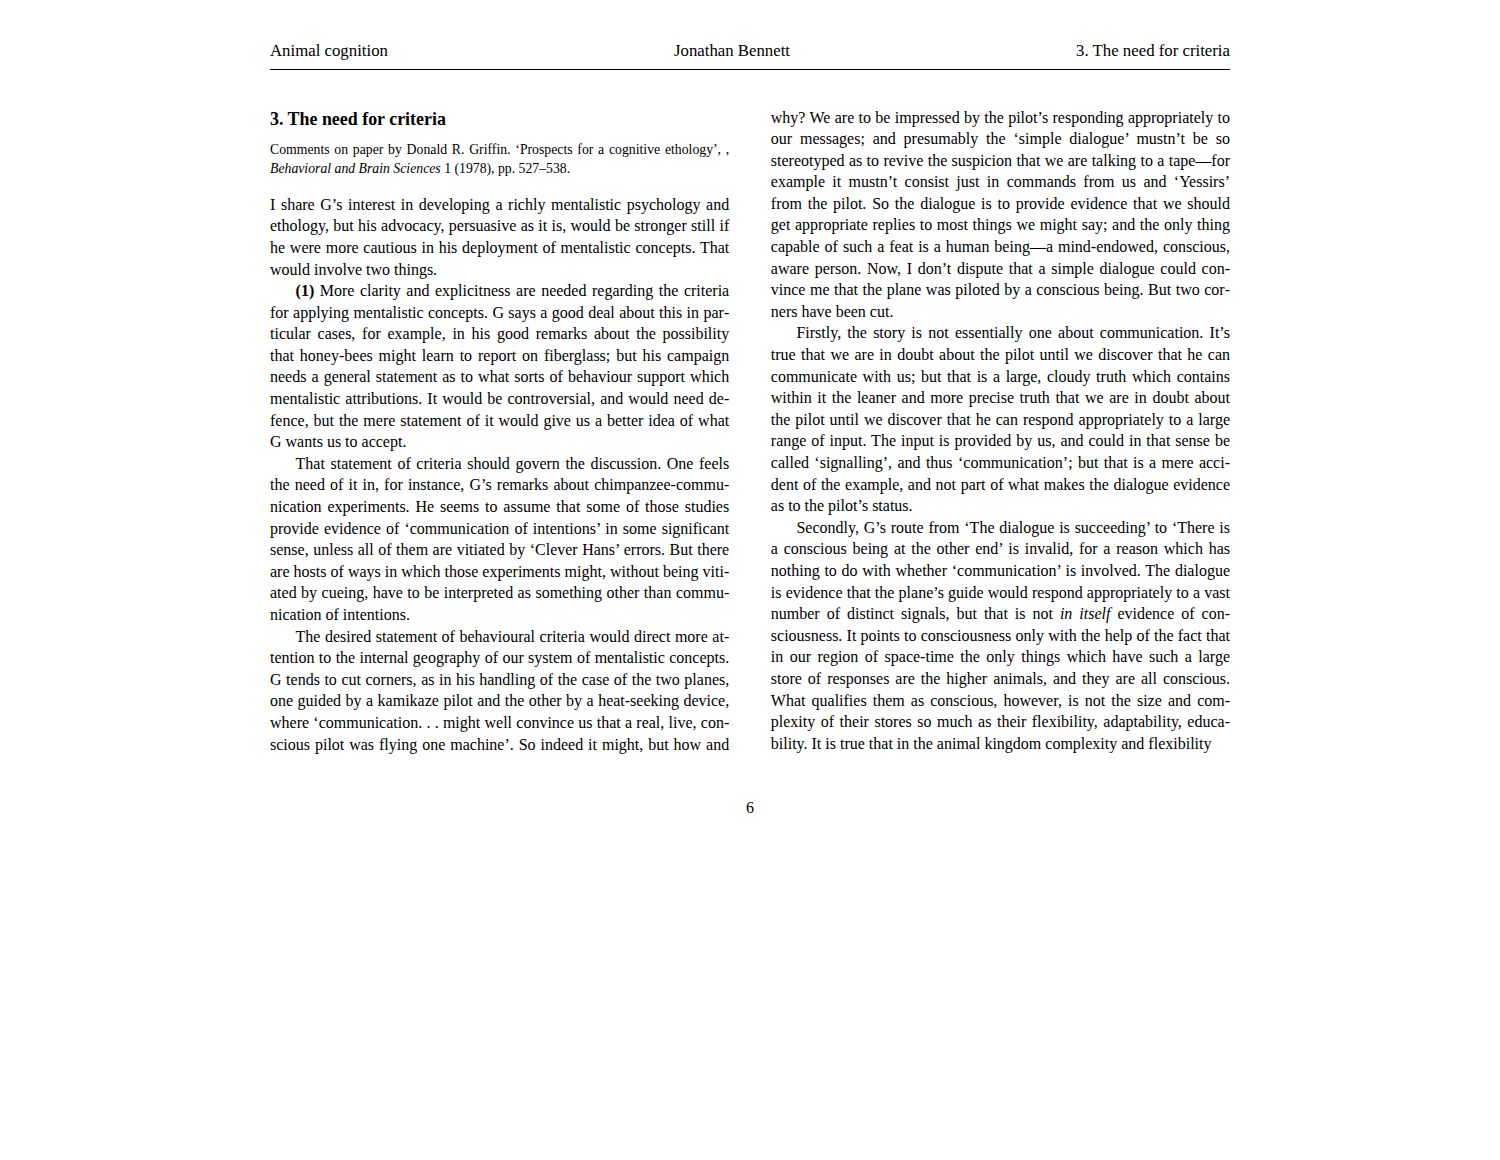Animal cognition Jonathan Bennett 3. The need for criteria
3. The need for criteria
Comments on paper by Donald R. Griffin. ‘Prospects for a cognitive ethology’, , Behavioral and Brain Sciences 1 (1978), pp. 527–538.
I share G’s interest in developing a richly mentalistic psychology and ethology, but his advocacy, persuasive as it is, would be stronger still if he were more cautious in his deployment of mentalistic concepts. That would involve two things.
(1) More clarity and explicitness are needed regarding the criteria for applying mentalistic concepts. G says a good deal about this in particular cases, for example, in his good remarks about the possibility that honey-bees might learn to report on fiberglass; but his campaign needs a general statement as to what sorts of behaviour support which mentalistic attributions. It would be controversial, and would need defence, but the mere statement of it would give us a better idea of what G wants us to accept.
That statement of criteria should govern the discussion. One feels the need of it in, for instance, G’s remarks about chimpanzee-communication experiments. He seems to assume that some of those studies provide evidence of ‘communication of intentions’ in some significant sense, unless all of them are vitiated by ‘Clever Hans’ errors. But there are hosts of ways in which those experiments might, without being vitiated by cueing, have to be interpreted as something other than communication of intentions.
The desired statement of behavioural criteria would direct more attention to the internal geography of our system of mentalistic concepts. G tends to cut corners, as in his handling of the case of the two planes, one guided by a kamikaze pilot and the other by a heat-seeking device, where ‘communication. . . might well convince us that a real, live, conscious pilot was flying one machine’. So indeed it might, but how and why? We are to be impressed by the pilot’s responding appropriately to our messages; and presumably the ‘simple dialogue’ mustn’t be so stereotyped as to revive the suspicion that we are talking to a tape—for example it mustn’t consist just in commands from us and ‘Yessirs’ from the pilot. So the dialogue is to provide evidence that we should get appropriate replies to most things we might say; and the only thing capable of such a feat is a human being—a mind-endowed, conscious, aware person. Now, I don’t dispute that a simple dialogue could convince me that the plane was piloted by a conscious being. But two corners have been cut.
Firstly, the story is not essentially one about communication. It’s true that we are in doubt about the pilot until we discover that he can communicate with us; but that is a large, cloudy truth which contains within it the leaner and more precise truth that we are in doubt about the pilot until we discover that he can respond appropriately to a large range of input. The input is provided by us, and could in that sense be called ‘signalling’, and thus ‘communication’; but that is a mere accident of the example, and not part of what makes the dialogue evidence as to the pilot’s status.
Secondly, G’s route from ‘The dialogue is succeeding’ to ‘There is a conscious being at the other end’ is invalid, for a reason which has nothing to do with whether ‘communication’ is involved. The dialogue is evidence that the plane’s guide would respond appropriately to a vast number of distinct signals, but that is not in itself evidence of consciousness. It points to consciousness only with the help of the fact that in our region of space-time the only things which have such a large store of responses are the higher animals, and they are all conscious. What qualifies them as conscious, however, is not the size and complexity of their stores so much as their flexibility, adaptability, educability. It is true that in the animal kingdom complexity and flexibility
6